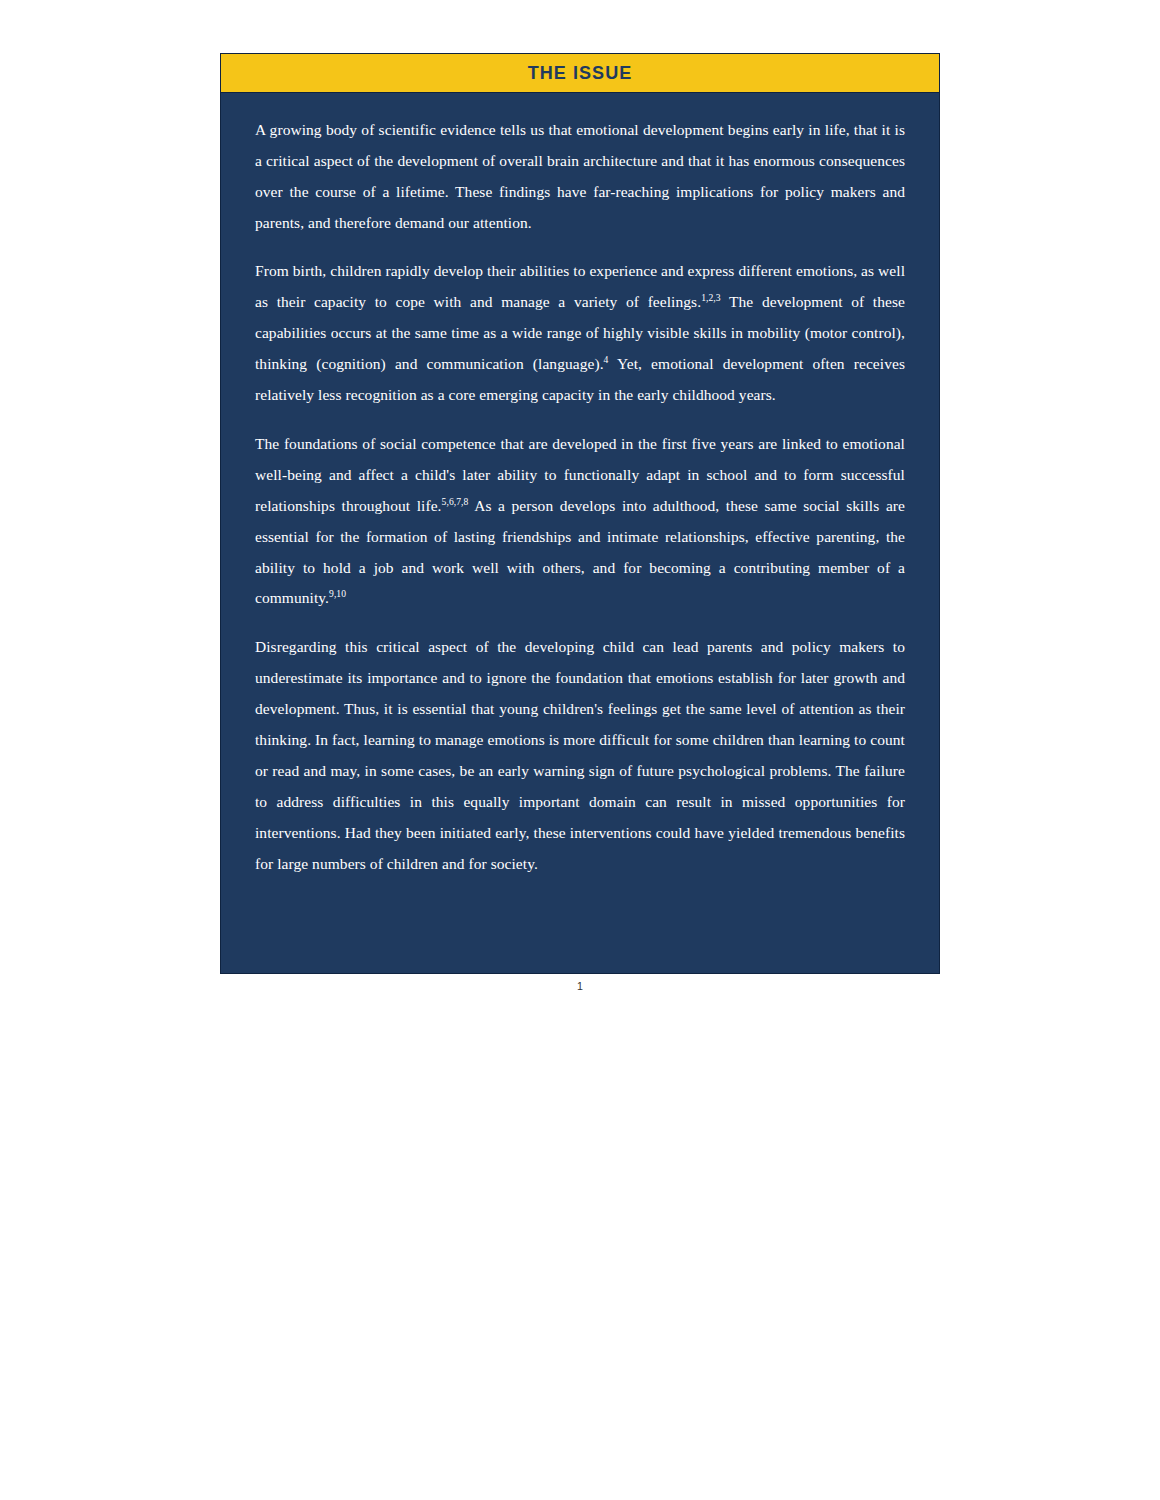THE ISSUE
A growing body of scientific evidence tells us that emotional development begins early in life, that it is a critical aspect of the development of overall brain architecture and that it has enormous consequences over the course of a lifetime. These findings have far-reaching implications for policy makers and parents, and therefore demand our attention.
From birth, children rapidly develop their abilities to experience and express different emotions, as well as their capacity to cope with and manage a variety of feelings.1,2,3 The development of these capabilities occurs at the same time as a wide range of highly visible skills in mobility (motor control), thinking (cognition) and communication (language).4 Yet, emotional development often receives relatively less recognition as a core emerging capacity in the early childhood years.
The foundations of social competence that are developed in the first five years are linked to emotional well-being and affect a child's later ability to functionally adapt in school and to form successful relationships throughout life.5,6,7,8 As a person develops into adulthood, these same social skills are essential for the formation of lasting friendships and intimate relationships, effective parenting, the ability to hold a job and work well with others, and for becoming a contributing member of a community.9,10
Disregarding this critical aspect of the developing child can lead parents and policy makers to underestimate its importance and to ignore the foundation that emotions establish for later growth and development. Thus, it is essential that young children's feelings get the same level of attention as their thinking. In fact, learning to manage emotions is more difficult for some children than learning to count or read and may, in some cases, be an early warning sign of future psychological problems. The failure to address difficulties in this equally important domain can result in missed opportunities for interventions. Had they been initiated early, these interventions could have yielded tremendous benefits for large numbers of children and for society.
1